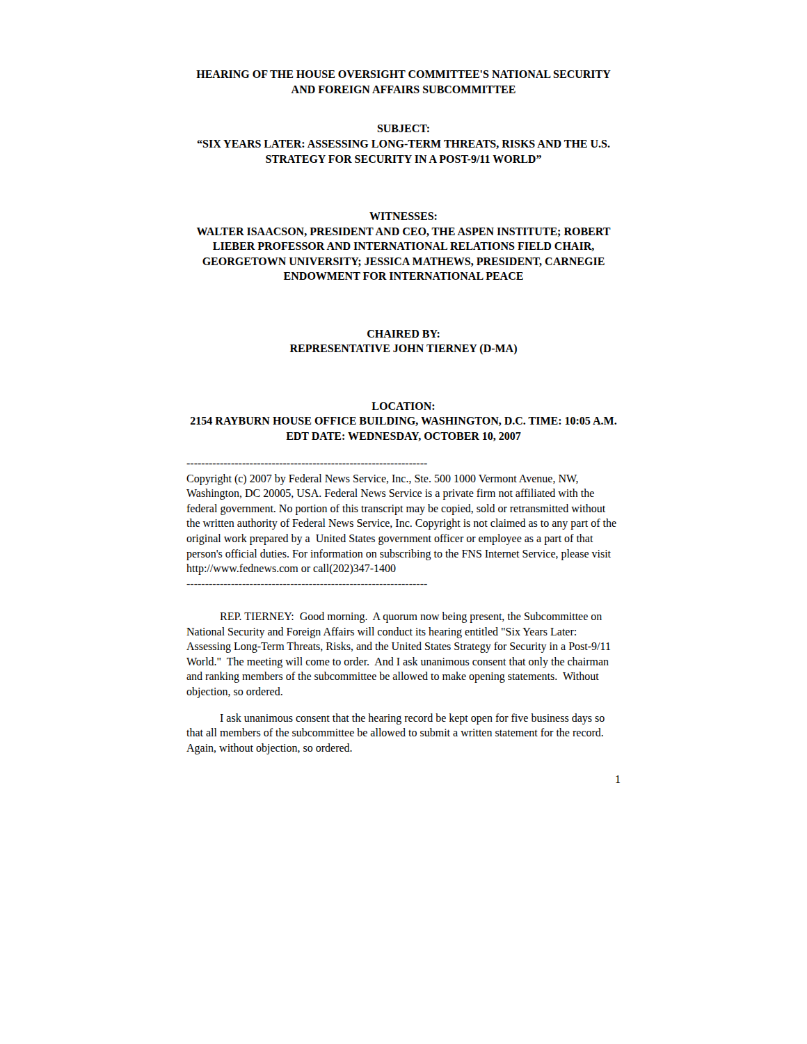HEARING OF THE HOUSE OVERSIGHT COMMITTEE'S NATIONAL SECURITY
AND FOREIGN AFFAIRS SUBCOMMITTEE
SUBJECT:
“SIX YEARS LATER: ASSESSING LONG-TERM THREATS, RISKS AND THE U.S.
STRATEGY FOR SECURITY IN A POST-9/11 WORLD”
WITNESSES:
WALTER ISAACSON, PRESIDENT AND CEO, THE ASPEN INSTITUTE; ROBERT
LIEBER PROFESSOR AND INTERNATIONAL RELATIONS FIELD CHAIR,
GEORGETOWN UNIVERSITY; JESSICA MATHEWS, PRESIDENT, CARNEGIE
ENDOWMENT FOR INTERNATIONAL PEACE
CHAIRED BY:
REPRESENTATIVE JOHN TIERNEY (D-MA)
LOCATION:
2154 RAYBURN HOUSE OFFICE BUILDING, WASHINGTON, D.C. TIME: 10:05 A.M.
EDT DATE: WEDNESDAY, OCTOBER 10, 2007
-----------------------------------------------------------------
Copyright (c) 2007 by Federal News Service, Inc., Ste. 500 1000 Vermont Avenue, NW, Washington, DC 20005, USA. Federal News Service is a private firm not affiliated with the federal government. No portion of this transcript may be copied, sold or retransmitted without the written authority of Federal News Service, Inc. Copyright is not claimed as to any part of the original work prepared by a United States government officer or employee as a part of that person's official duties. For information on subscribing to the FNS Internet Service, please visit http://www.fednews.com or call(202)347-1400
-----------------------------------------------------------------
REP. TIERNEY: Good morning. A quorum now being present, the Subcommittee on National Security and Foreign Affairs will conduct its hearing entitled "Six Years Later: Assessing Long-Term Threats, Risks, and the United States Strategy for Security in a Post-9/11 World." The meeting will come to order. And I ask unanimous consent that only the chairman and ranking members of the subcommittee be allowed to make opening statements. Without objection, so ordered.
I ask unanimous consent that the hearing record be kept open for five business days so that all members of the subcommittee be allowed to submit a written statement for the record. Again, without objection, so ordered.
1